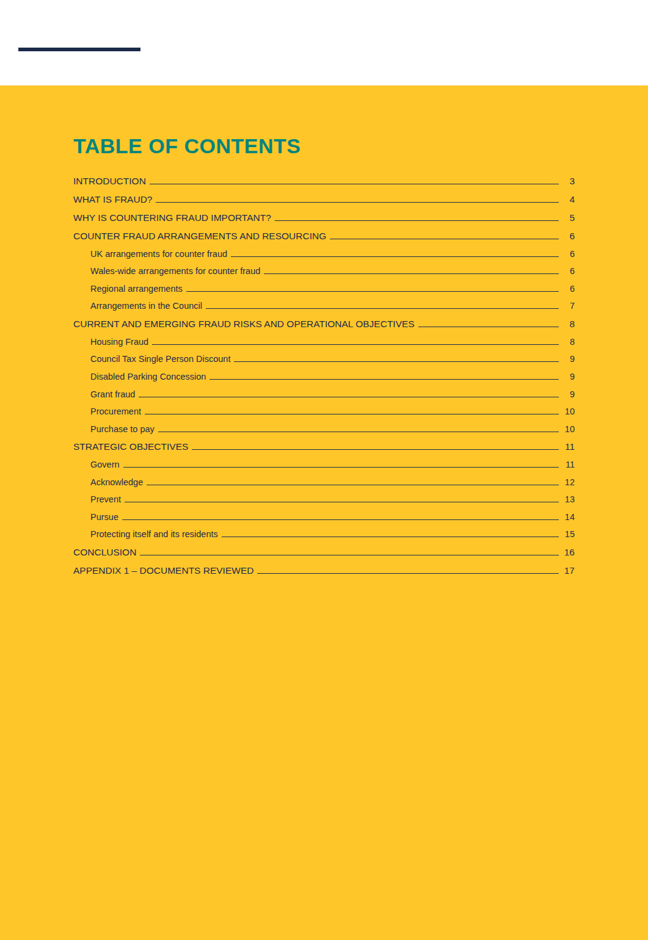TABLE OF CONTENTS
INTRODUCTION 3
WHAT IS FRAUD? 4
WHY IS COUNTERING FRAUD IMPORTANT? 5
COUNTER FRAUD ARRANGEMENTS AND RESOURCING 6
UK arrangements for counter fraud 6
Wales-wide arrangements for counter fraud 6
Regional arrangements 6
Arrangements in the Council 7
CURRENT AND EMERGING FRAUD RISKS AND OPERATIONAL OBJECTIVES 8
Housing Fraud 8
Council Tax Single Person Discount 9
Disabled Parking Concession 9
Grant fraud 9
Procurement 10
Purchase to pay 10
STRATEGIC OBJECTIVES 11
Govern 11
Acknowledge 12
Prevent 13
Pursue 14
Protecting itself and its residents 15
CONCLUSION 16
APPENDIX 1 – DOCUMENTS REVIEWED 17